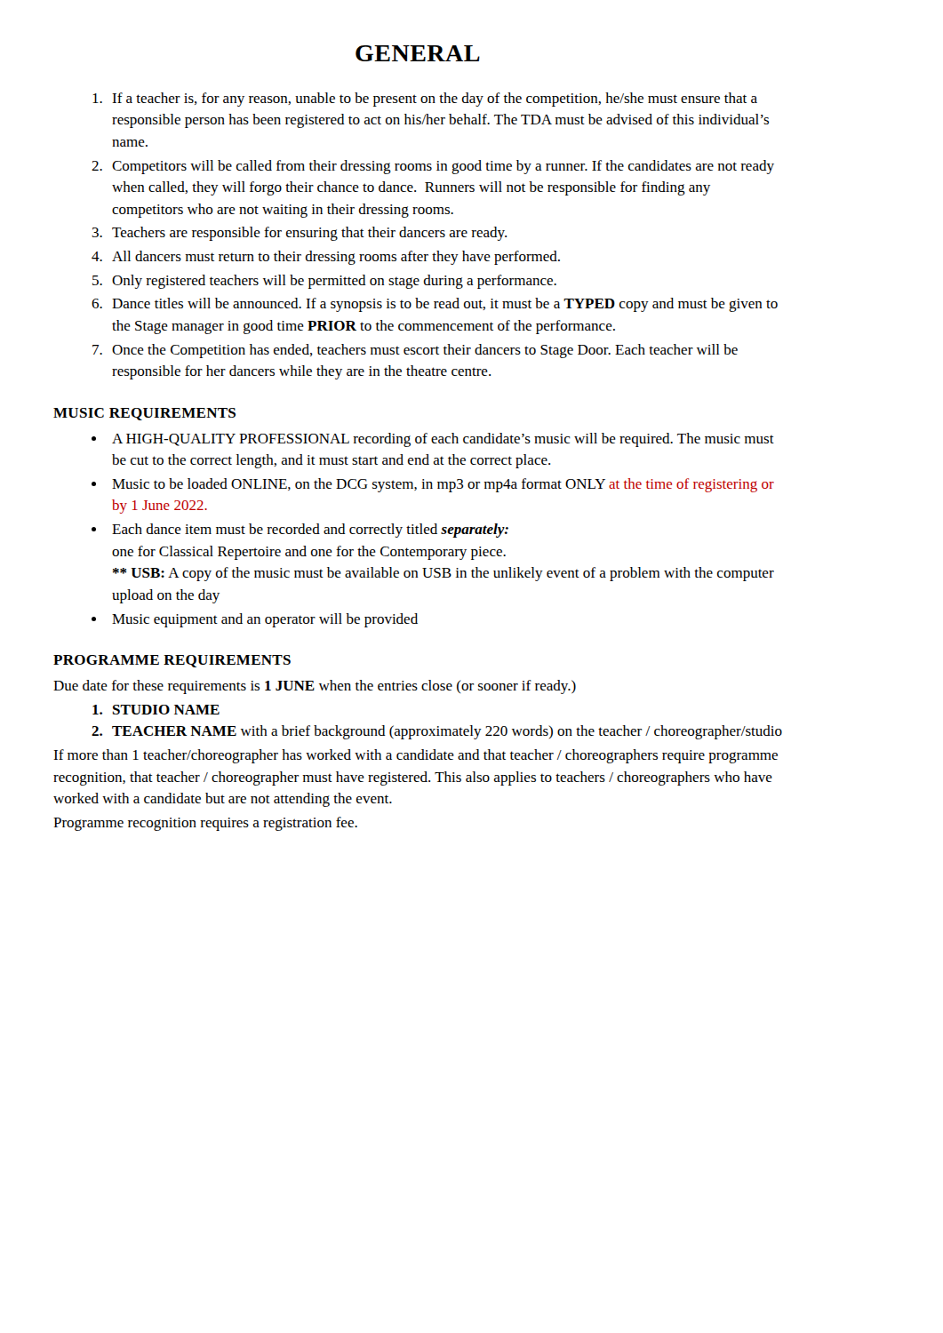GENERAL
If a teacher is, for any reason, unable to be present on the day of the competition, he/she must ensure that a responsible person has been registered to act on his/her behalf. The TDA must be advised of this individual’s name.
Competitors will be called from their dressing rooms in good time by a runner. If the candidates are not ready when called, they will forgo their chance to dance. Runners will not be responsible for finding any competitors who are not waiting in their dressing rooms.
Teachers are responsible for ensuring that their dancers are ready.
All dancers must return to their dressing rooms after they have performed.
Only registered teachers will be permitted on stage during a performance.
Dance titles will be announced. If a synopsis is to be read out, it must be a TYPED copy and must be given to the Stage manager in good time PRIOR to the commencement of the performance.
Once the Competition has ended, teachers must escort their dancers to Stage Door. Each teacher will be responsible for her dancers while they are in the theatre centre.
MUSIC REQUIREMENTS
A HIGH-QUALITY PROFESSIONAL recording of each candidate’s music will be required. The music must be cut to the correct length, and it must start and end at the correct place.
Music to be loaded ONLINE, on the DCG system, in mp3 or mp4a format ONLY at the time of registering or by 1 June 2022.
Each dance item must be recorded and correctly titled separately:
one for Classical Repertoire and one for the Contemporary piece.
** USB: A copy of the music must be available on USB in the unlikely event of a problem with the computer upload on the day
Music equipment and an operator will be provided
PROGRAMME REQUIREMENTS
Due date for these requirements is 1 JUNE when the entries close (or sooner if ready.)
STUDIO NAME
TEACHER NAME with a brief background (approximately 220 words) on the teacher / choreographer/studio
If more than 1 teacher/choreographer has worked with a candidate and that teacher / choreographers require programme recognition, that teacher / choreographer must have registered. This also applies to teachers / choreographers who have worked with a candidate but are not attending the event.
Programme recognition requires a registration fee.